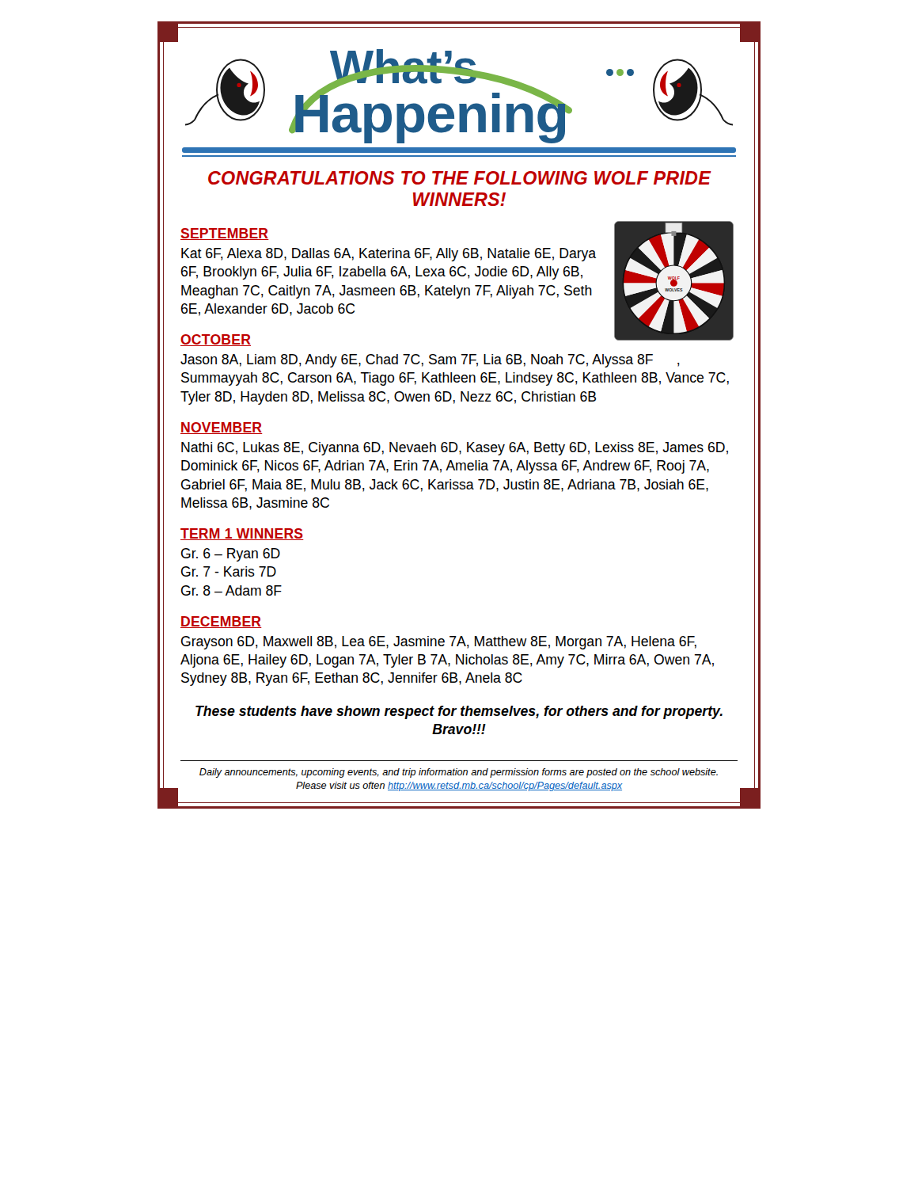What’s Happening
CONGRATULATIONS TO THE FOLLOWING WOLF PRIDE WINNERS!
WOLF WOLVES
SEPTEMBER
Kat 6F, Alexa 8D, Dallas 6A, Katerina 6F, Ally 6B, Natalie 6E, Darya 6F, Brooklyn 6F, Julia 6F, Izabella 6A, Lexa 6C, Jodie 6D, Ally 6B, Meaghan 7C, Caitlyn 7A, Jasmeen 6B, Katelyn 7F, Aliyah 7C, Seth 6E, Alexander 6D, Jacob 6C
OCTOBER
Jason 8A, Liam 8D, Andy 6E, Chad 7C, Sam 7F, Lia 6B, Noah 7C, Alyssa 8F , Summayyah 8C, Carson 6A, Tiago 6F, Kathleen 6E, Lindsey 8C, Kathleen 8B, Vance 7C, Tyler 8D, Hayden 8D, Melissa 8C, Owen 6D, Nezz 6C, Christian 6B
NOVEMBER
Nathi 6C, Lukas 8E, Ciyanna 6D, Nevaeh 6D, Kasey 6A, Betty 6D, Lexiss 8E, James 6D, Dominick 6F, Nicos 6F, Adrian 7A, Erin 7A, Amelia 7A, Alyssa 6F, Andrew 6F, Rooj 7A, Gabriel 6F, Maia 8E, Mulu 8B, Jack 6C, Karissa 7D, Justin 8E, Adriana 7B, Josiah 6E, Melissa 6B, Jasmine 8C
TERM 1 WINNERS
Gr. 6 – Ryan 6D
Gr. 7 - Karis 7D
Gr. 8 – Adam 8F
DECEMBER
Grayson 6D, Maxwell 8B, Lea 6E, Jasmine 7A, Matthew 8E, Morgan 7A, Helena 6F, Aljona 6E, Hailey 6D, Logan 7A, Tyler B 7A, Nicholas 8E, Amy 7C, Mirra 6A, Owen 7A, Sydney 8B, Ryan 6F, Eethan 8C, Jennifer 6B, Anela 8C
These students have shown respect for themselves, for others and for property. Bravo!!!
Daily announcements, upcoming events, and trip information and permission forms are posted on the school website.
Please visit us often http://www.retsd.mb.ca/school/cp/Pages/default.aspx